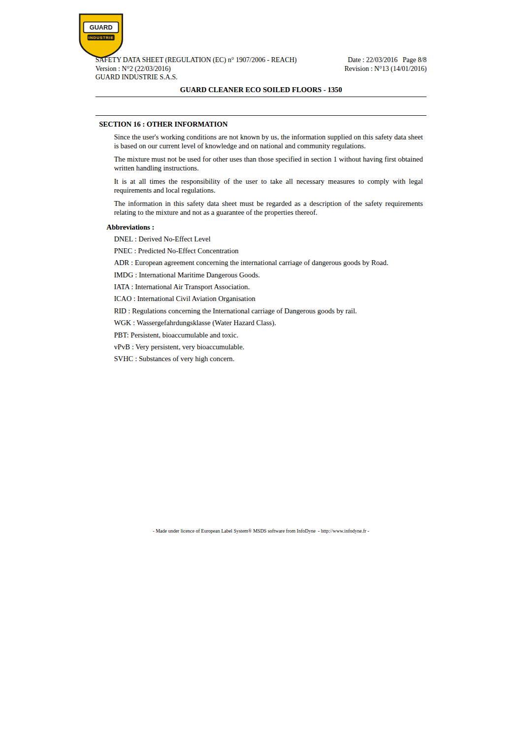GUARD INDUSTRIE
SAFETY DATA SHEET (REGULATION (EC) n° 1907/2006 - REACH)
Date : 22/03/2016 Page 8/8
Version : N°2 (22/03/2016)
Revision : N°13 (14/01/2016)
GUARD INDUSTRIE S.A.S.
GUARD CLEANER ECO SOILED FLOORS - 1350
SECTION 16 : OTHER INFORMATION
Since the user's working conditions are not known by us, the information supplied on this safety data sheet is based on our current level of knowledge and on national and community regulations.
The mixture must not be used for other uses than those specified in section 1 without having first obtained written handling instructions.
It is at all times the responsibility of the user to take all necessary measures to comply with legal requirements and local regulations.
The information in this safety data sheet must be regarded as a description of the safety requirements relating to the mixture and not as a guarantee of the properties thereof.
Abbreviations :
DNEL : Derived No-Effect Level
PNEC : Predicted No-Effect Concentration
ADR : European agreement concerning the international carriage of dangerous goods by Road.
IMDG : International Maritime Dangerous Goods.
IATA : International Air Transport Association.
ICAO : International Civil Aviation Organisation
RID : Regulations concerning the International carriage of Dangerous goods by rail.
WGK : Wassergefahrdungsklasse (Water Hazard Class).
PBT: Persistent, bioaccumulable and toxic.
vPvB : Very persistent, very bioaccumulable.
SVHC : Substances of very high concern.
- Made under licence of European Label System® MSDS software from InfoDyne - http://www.infodyne.fr -